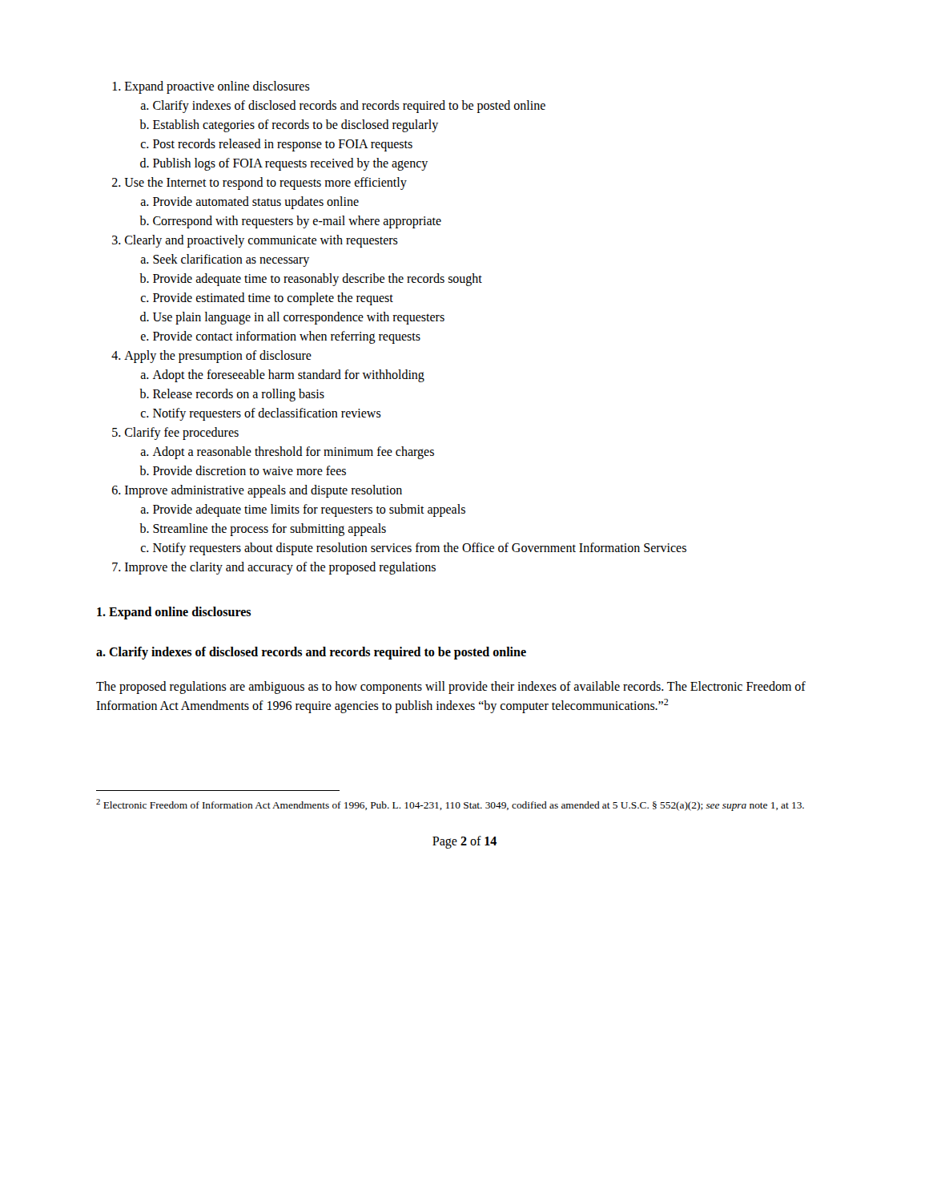Expand proactive online disclosures
Clarify indexes of disclosed records and records required to be posted online
Establish categories of records to be disclosed regularly
Post records released in response to FOIA requests
Publish logs of FOIA requests received by the agency
Use the Internet to respond to requests more efficiently
Provide automated status updates online
Correspond with requesters by e-mail where appropriate
Clearly and proactively communicate with requesters
Seek clarification as necessary
Provide adequate time to reasonably describe the records sought
Provide estimated time to complete the request
Use plain language in all correspondence with requesters
Provide contact information when referring requests
Apply the presumption of disclosure
Adopt the foreseeable harm standard for withholding
Release records on a rolling basis
Notify requesters of declassification reviews
Clarify fee procedures
Adopt a reasonable threshold for minimum fee charges
Provide discretion to waive more fees
Improve administrative appeals and dispute resolution
Provide adequate time limits for requesters to submit appeals
Streamline the process for submitting appeals
Notify requesters about dispute resolution services from the Office of Government Information Services
Improve the clarity and accuracy of the proposed regulations
1. Expand online disclosures
a. Clarify indexes of disclosed records and records required to be posted online
The proposed regulations are ambiguous as to how components will provide their indexes of available records. The Electronic Freedom of Information Act Amendments of 1996 require agencies to publish indexes “by computer telecommunications.”2
2 Electronic Freedom of Information Act Amendments of 1996, Pub. L. 104-231, 110 Stat. 3049, codified as amended at 5 U.S.C. § 552(a)(2); see supra note 1, at 13.
Page 2 of 14